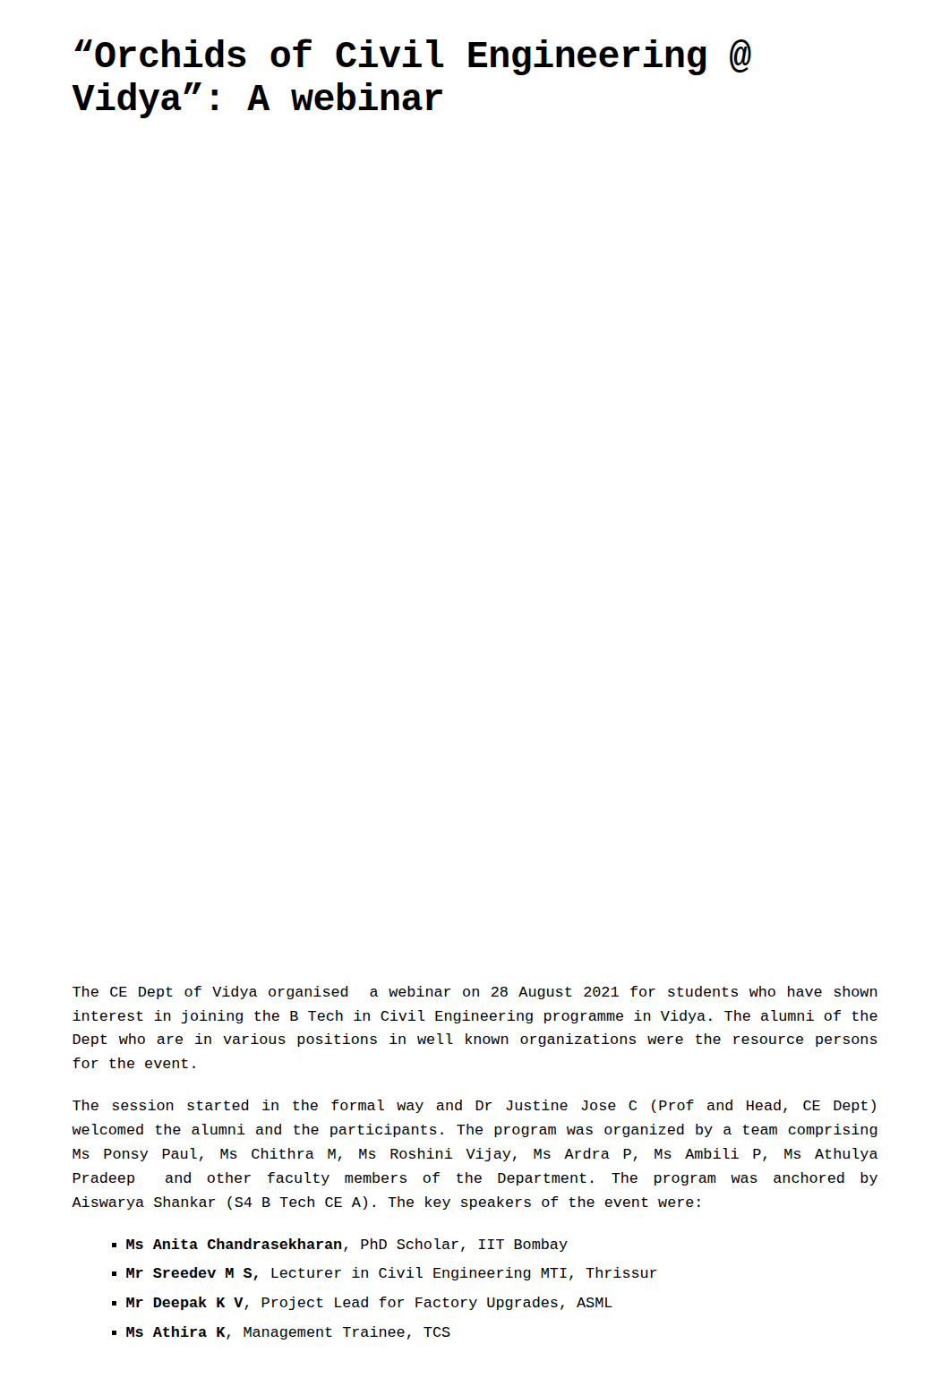“Orchids of Civil Engineering @ Vidya”: A webinar
The CE Dept of Vidya organised a webinar on 28 August 2021 for students who have shown interest in joining the B Tech in Civil Engineering programme in Vidya. The alumni of the Dept who are in various positions in well known organizations were the resource persons for the event.
The session started in the formal way and Dr Justine Jose C (Prof and Head, CE Dept) welcomed the alumni and the participants. The program was organized by a team comprising Ms Ponsy Paul, Ms Chithra M, Ms Roshini Vijay, Ms Ardra P, Ms Ambili P, Ms Athulya Pradeep and other faculty members of the Department. The program was anchored by Aiswarya Shankar (S4 B Tech CE A). The key speakers of the event were:
Ms Anita Chandrasekharan, PhD Scholar, IIT Bombay
Mr Sreedev M S, Lecturer in Civil Engineering MTI, Thrissur
Mr Deepak K V, Project Lead for Factory Upgrades, ASML
Ms Athira K, Management Trainee, TCS